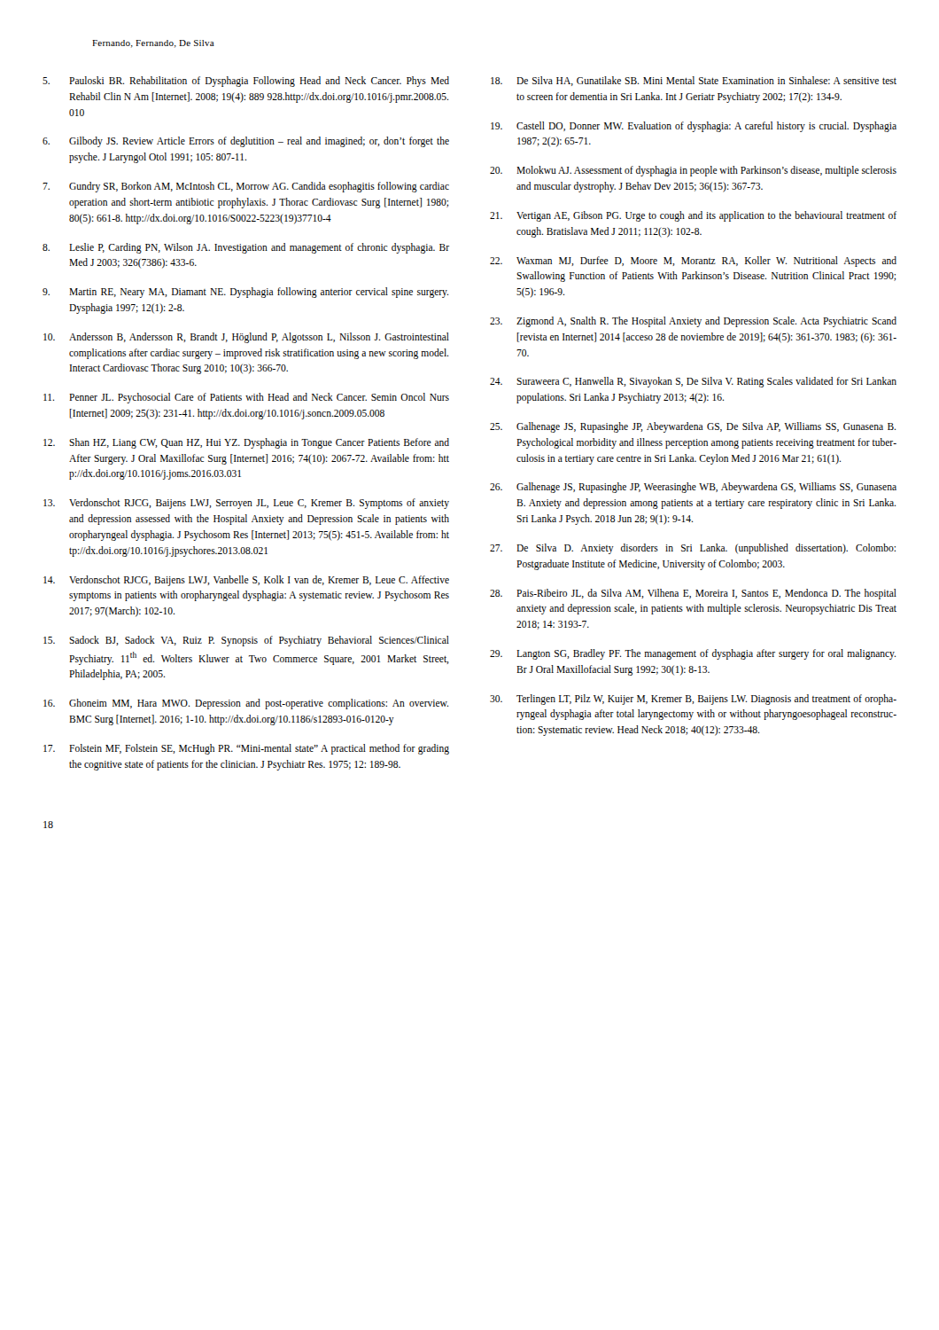Fernando, Fernando, De Silva
5. Pauloski BR. Rehabilitation of Dysphagia Following Head and Neck Cancer. Phys Med Rehabil Clin N Am [Internet]. 2008; 19(4): 889 928.http://dx.doi.org/10.1016/j.pmr.2008.05.010
6. Gilbody JS. Review Article Errors of deglutition – real and imagined; or, don’t forget the psyche. J Laryngol Otol 1991; 105: 807-11.
7. Gundry SR, Borkon AM, McIntosh CL, Morrow AG. Candida esophagitis following cardiac operation and short-term antibiotic prophylaxis. J Thorac Cardiovasc Surg [Internet] 1980; 80(5): 661-8. http://dx.doi.org/10.1016/S0022-5223(19)37710-4
8. Leslie P, Carding PN, Wilson JA. Investigation and management of chronic dysphagia. Br Med J 2003; 326(7386): 433-6.
9. Martin RE, Neary MA, Diamant NE. Dysphagia following anterior cervical spine surgery. Dysphagia 1997; 12(1): 2-8.
10. Andersson B, Andersson R, Brandt J, Höglund P, Algotsson L, Nilsson J. Gastrointestinal complications after cardiac surgery – improved risk stratification using a new scoring model. Interact Cardiovasc Thorac Surg 2010; 10(3): 366-70.
11. Penner JL. Psychosocial Care of Patients with Head and Neck Cancer. Semin Oncol Nurs [Internet] 2009; 25(3): 231-41. http://dx.doi.org/10.1016/j.soncn.2009.05.008
12. Shan HZ, Liang CW, Quan HZ, Hui YZ. Dysphagia in Tongue Cancer Patients Before and After Surgery. J Oral Maxillofac Surg [Internet] 2016; 74(10): 2067-72. Available from: http://dx.doi.org/10.1016/j.joms.2016.03.031
13. Verdonschot RJCG, Baijens LWJ, Serroyen JL, Leue C, Kremer B. Symptoms of anxiety and depression assessed with the Hospital Anxiety and Depression Scale in patients with oropharyngeal dysphagia. J Psychosom Res [Internet] 2013; 75(5): 451-5. Available from: http://dx.doi.org/10.1016/j.jpsychores.2013.08.021
14. Verdonschot RJCG, Baijens LWJ, Vanbelle S, Kolk I van de, Kremer B, Leue C. Affective symptoms in patients with oropharyngeal dysphagia: A systematic review. J Psychosom Res 2017; 97(March): 102-10.
15. Sadock BJ, Sadock VA, Ruiz P. Synopsis of Psychiatry Behavioral Sciences/Clinical Psychiatry. 11th ed. Wolters Kluwer at Two Commerce Square, 2001 Market Street, Philadelphia, PA; 2005.
16. Ghoneim MM, Hara MWO. Depression and post-operative complications: An overview. BMC Surg [Internet]. 2016; 1-10. http://dx.doi.org/10.1186/s12893-016-0120-y
17. Folstein MF, Folstein SE, McHugh PR. “Mini-mental state” A practical method for grading the cognitive state of patients for the clinician. J Psychiatr Res. 1975; 12: 189-98.
18. De Silva HA, Gunatilake SB. Mini Mental State Examination in Sinhalese: A sensitive test to screen for dementia in Sri Lanka. Int J Geriatr Psychiatry 2002; 17(2): 134-9.
19. Castell DO, Donner MW. Evaluation of dysphagia: A careful history is crucial. Dysphagia 1987; 2(2): 65-71.
20. Molokwu AJ. Assessment of dysphagia in people with Parkinson’s disease, multiple sclerosis and muscular dystrophy. J Behav Dev 2015; 36(15): 367-73.
21. Vertigan AE, Gibson PG. Urge to cough and its application to the behavioural treatment of cough. Bratislava Med J 2011; 112(3): 102-8.
22. Waxman MJ, Durfee D, Moore M, Morantz RA, Koller W. Nutritional Aspects and Swallowing Function of Patients With Parkinson’s Disease. Nutrition Clinical Pract 1990; 5(5): 196-9.
23. Zigmond A, Snalth R. The Hospital Anxiety and Depression Scale. Acta Psychiatric Scand [revista en Internet] 2014 [acceso 28 de noviembre de 2019]; 64(5): 361-370. 1983; (6): 361-70.
24. Suraweera C, Hanwella R, Sivayokan S, De Silva V. Rating Scales validated for Sri Lankan populations. Sri Lanka J Psychiatry 2013; 4(2): 16.
25. Galhenage JS, Rupasinghe JP, Abeywardena GS, De Silva AP, Williams SS, Gunasena B. Psychological morbidity and illness perception among patients receiving treatment for tuberculosis in a tertiary care centre in Sri Lanka. Ceylon Med J 2016 Mar 21; 61(1).
26. Galhenage JS, Rupasinghe JP, Weerasinghe WB, Abeywardena GS, Williams SS, Gunasena B. Anxiety and depression among patients at a tertiary care respiratory clinic in Sri Lanka. Sri Lanka J Psych. 2018 Jun 28; 9(1): 9-14.
27. De Silva D. Anxiety disorders in Sri Lanka. (unpublished dissertation). Colombo: Postgraduate Institute of Medicine, University of Colombo; 2003.
28. Pais-Ribeiro JL, da Silva AM, Vilhena E, Moreira I, Santos E, Mendonca D. The hospital anxiety and depression scale, in patients with multiple sclerosis. Neuropsychiatric Dis Treat 2018; 14: 3193-7.
29. Langton SG, Bradley PF. The management of dysphagia after surgery for oral malignancy. Br J Oral Maxillofacial Surg 1992; 30(1): 8-13.
30. Terlingen LT, Pilz W, Kuijer M, Kremer B, Baijens LW. Diagnosis and treatment of oropharyngeal dysphagia after total laryngectomy with or without pharyngoesophageal reconstruction: Systematic review. Head Neck 2018; 40(12): 2733-48.
18